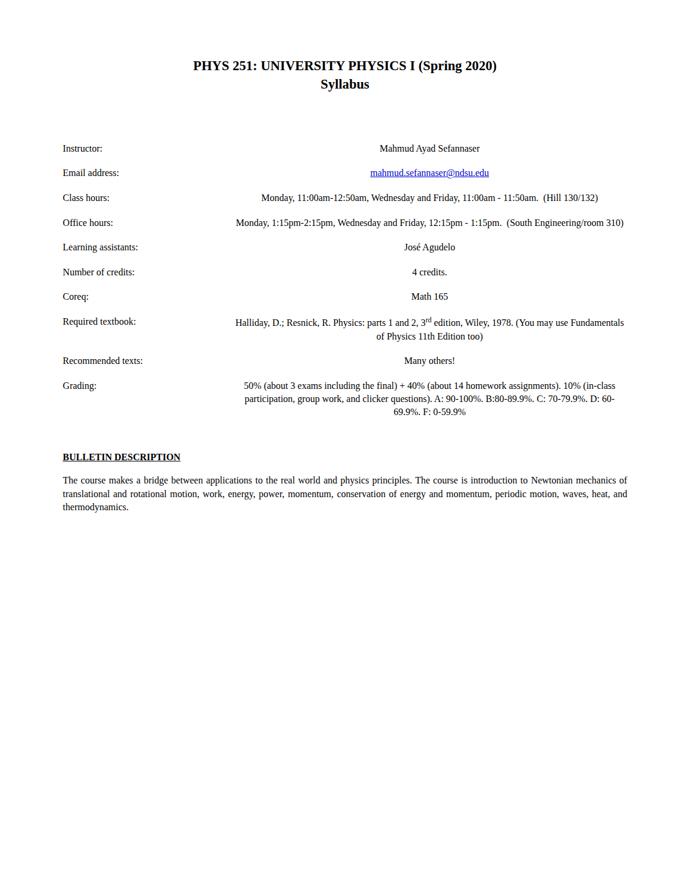PHYS 251: UNIVERSITY PHYSICS I (Spring 2020)
Syllabus
| Instructor: | Mahmud Ayad Sefannaser |
| Email address: | mahmud.sefannaser@ndsu.edu |
| Class hours: | Monday, 11:00am-12:50am, Wednesday and Friday, 11:00am - 11:50am. (Hill 130/132) |
| Office hours: | Monday, 1:15pm-2:15pm, Wednesday and Friday, 12:15pm - 1:15pm. (South Engineering/room 310) |
| Learning assistants: | José Agudelo |
| Number of credits: | 4 credits. |
| Coreq: | Math 165 |
| Required textbook: | Halliday, D.; Resnick, R. Physics: parts 1 and 2, 3 rd edition, Wiley, 1978. (You may use Fundamentals of Physics 11th Edition too) |
| Recommended texts: | Many others! |
| Grading: | 50% (about 3 exams including the final) + 40% (about 14 homework assignments). 10% (in-class participation, group work, and clicker questions). A: 90-100%. B:80-89.9%. C: 70-79.9%. D: 60-69.9%. F: 0-59.9% |
BULLETIN DESCRIPTION
The course makes a bridge between applications to the real world and physics principles. The course is introduction to Newtonian mechanics of translational and rotational motion, work, energy, power, momentum, conservation of energy and momentum, periodic motion, waves, heat, and thermodynamics.